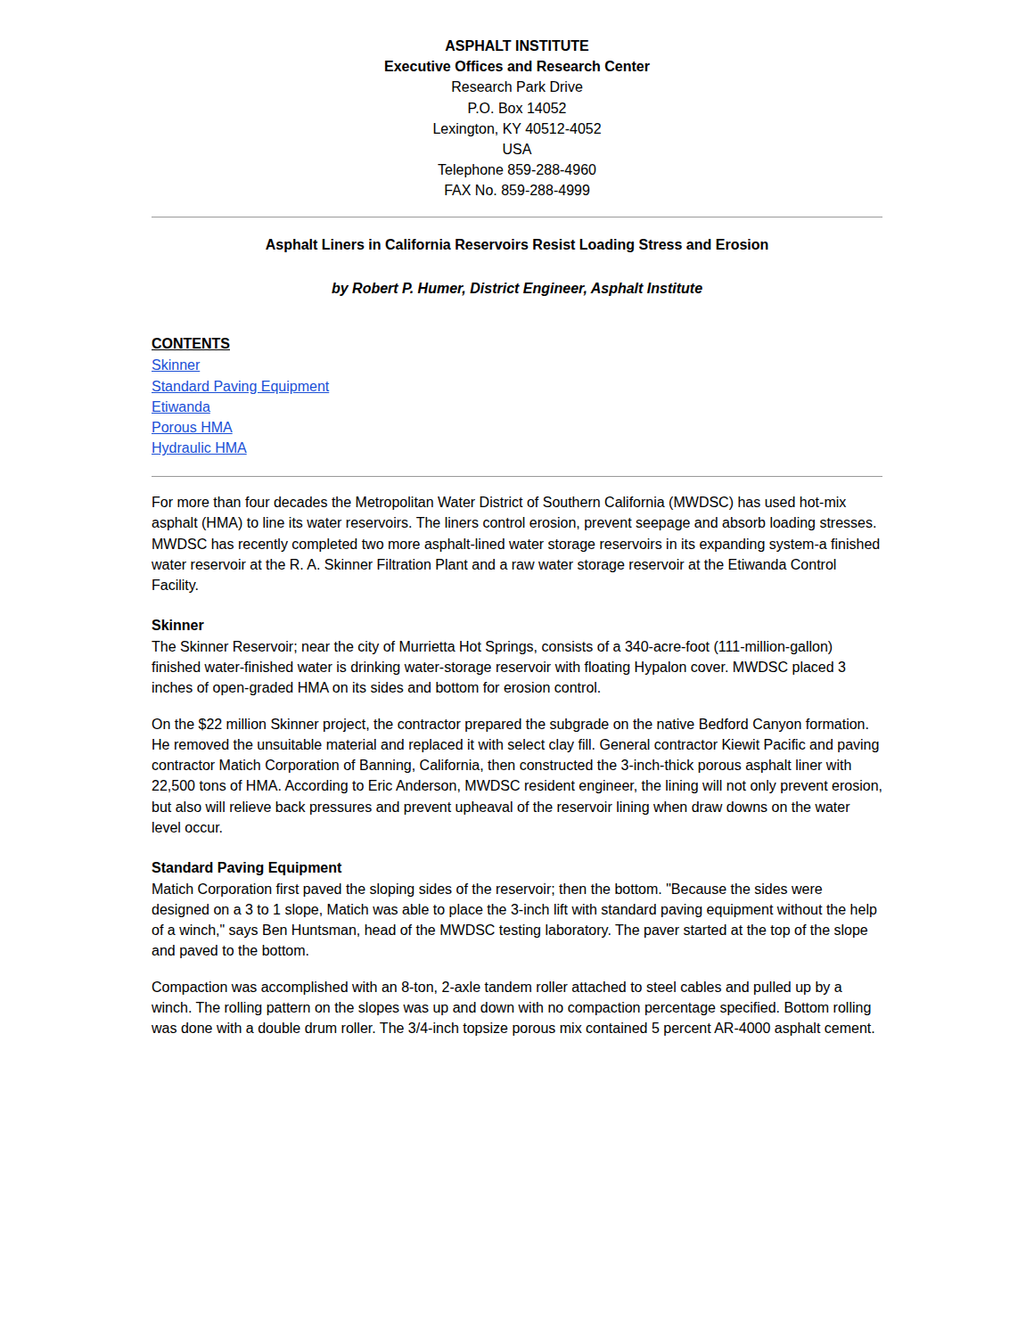ASPHALT INSTITUTE Executive Offices and Research Center Research Park Drive P.O. Box 14052 Lexington, KY 40512-4052 USA Telephone 859-288-4960 FAX No. 859-288-4999
Asphalt Liners in California Reservoirs Resist Loading Stress and Erosion
by Robert P. Humer, District Engineer, Asphalt Institute
CONTENTS
Skinner
Standard Paving Equipment
Etiwanda
Porous HMA
Hydraulic HMA
For more than four decades the Metropolitan Water District of Southern California (MWDSC) has used hot-mix asphalt (HMA) to line its water reservoirs. The liners control erosion, prevent seepage and absorb loading stresses. MWDSC has recently completed two more asphalt-lined water storage reservoirs in its expanding system-a finished water reservoir at the R. A. Skinner Filtration Plant and a raw water storage reservoir at the Etiwanda Control Facility.
Skinner
The Skinner Reservoir; near the city of Murrietta Hot Springs, consists of a 340-acre-foot (111-million-gallon) finished water-finished water is drinking water-storage reservoir with floating Hypalon cover. MWDSC placed 3 inches of open-graded HMA on its sides and bottom for erosion control.
On the $22 million Skinner project, the contractor prepared the subgrade on the native Bedford Canyon formation. He removed the unsuitable material and replaced it with select clay fill. General contractor Kiewit Pacific and paving contractor Matich Corporation of Banning, California, then constructed the 3-inch-thick porous asphalt liner with 22,500 tons of HMA. According to Eric Anderson, MWDSC resident engineer, the lining will not only prevent erosion, but also will relieve back pressures and prevent upheaval of the reservoir lining when draw downs on the water level occur.
Standard Paving Equipment
Matich Corporation first paved the sloping sides of the reservoir; then the bottom. "Because the sides were designed on a 3 to 1 slope, Matich was able to place the 3-inch lift with standard paving equipment without the help of a winch," says Ben Huntsman, head of the MWDSC testing laboratory. The paver started at the top of the slope and paved to the bottom.
Compaction was accomplished with an 8-ton, 2-axle tandem roller attached to steel cables and pulled up by a winch. The rolling pattern on the slopes was up and down with no compaction percentage specified. Bottom rolling was done with a double drum roller. The 3/4-inch topsize porous mix contained 5 percent AR-4000 asphalt cement.